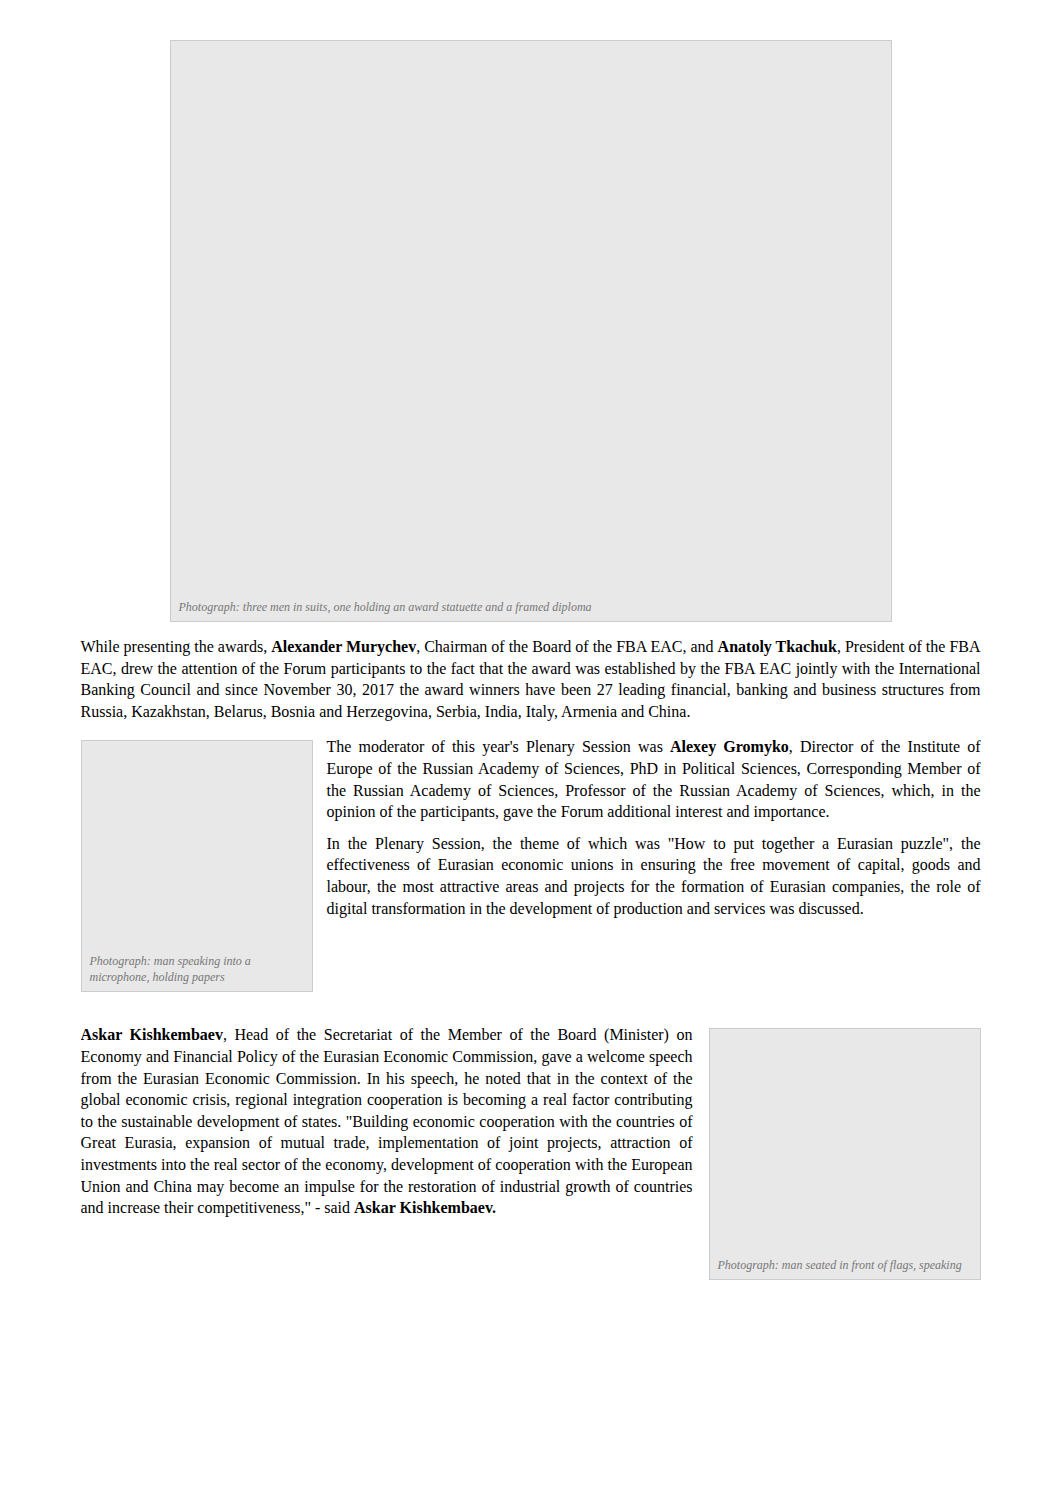Photograph: three men in suits, one holding an award statuette and a framed diploma
While presenting the awards, Alexander Murychev, Chairman of the Board of the FBA EAC, and Anatoly Tkachuk, President of the FBA EAC, drew the attention of the Forum participants to the fact that the award was established by the FBA EAC jointly with the International Banking Council and since November 30, 2017 the award winners have been 27 leading financial, banking and business structures from Russia, Kazakhstan, Belarus, Bosnia and Herzegovina, Serbia, India, Italy, Armenia and China.
Photograph: man speaking into a microphone, holding papers
The moderator of this year's Plenary Session was Alexey Gromyko, Director of the Institute of Europe of the Russian Academy of Sciences, PhD in Political Sciences, Corresponding Member of the Russian Academy of Sciences, Professor of the Russian Academy of Sciences, which, in the opinion of the participants, gave the Forum additional interest and importance.
In the Plenary Session, the theme of which was "How to put together a Eurasian puzzle", the effectiveness of Eurasian economic unions in ensuring the free movement of capital, goods and labour, the most attractive areas and projects for the formation of Eurasian companies, the role of digital transformation in the development of production and services was discussed.
Photograph: man seated in front of flags, speaking
Askar Kishkembaev, Head of the Secretariat of the Member of the Board (Minister) on Economy and Financial Policy of the Eurasian Economic Commission, gave a welcome speech from the Eurasian Economic Commission. In his speech, he noted that in the context of the global economic crisis, regional integration cooperation is becoming a real factor contributing to the sustainable development of states. "Building economic cooperation with the countries of Great Eurasia, expansion of mutual trade, implementation of joint projects, attraction of investments into the real sector of the economy, development of cooperation with the European Union and China may become an impulse for the restoration of industrial growth of countries and increase their competitiveness," - said Askar Kishkembaev.